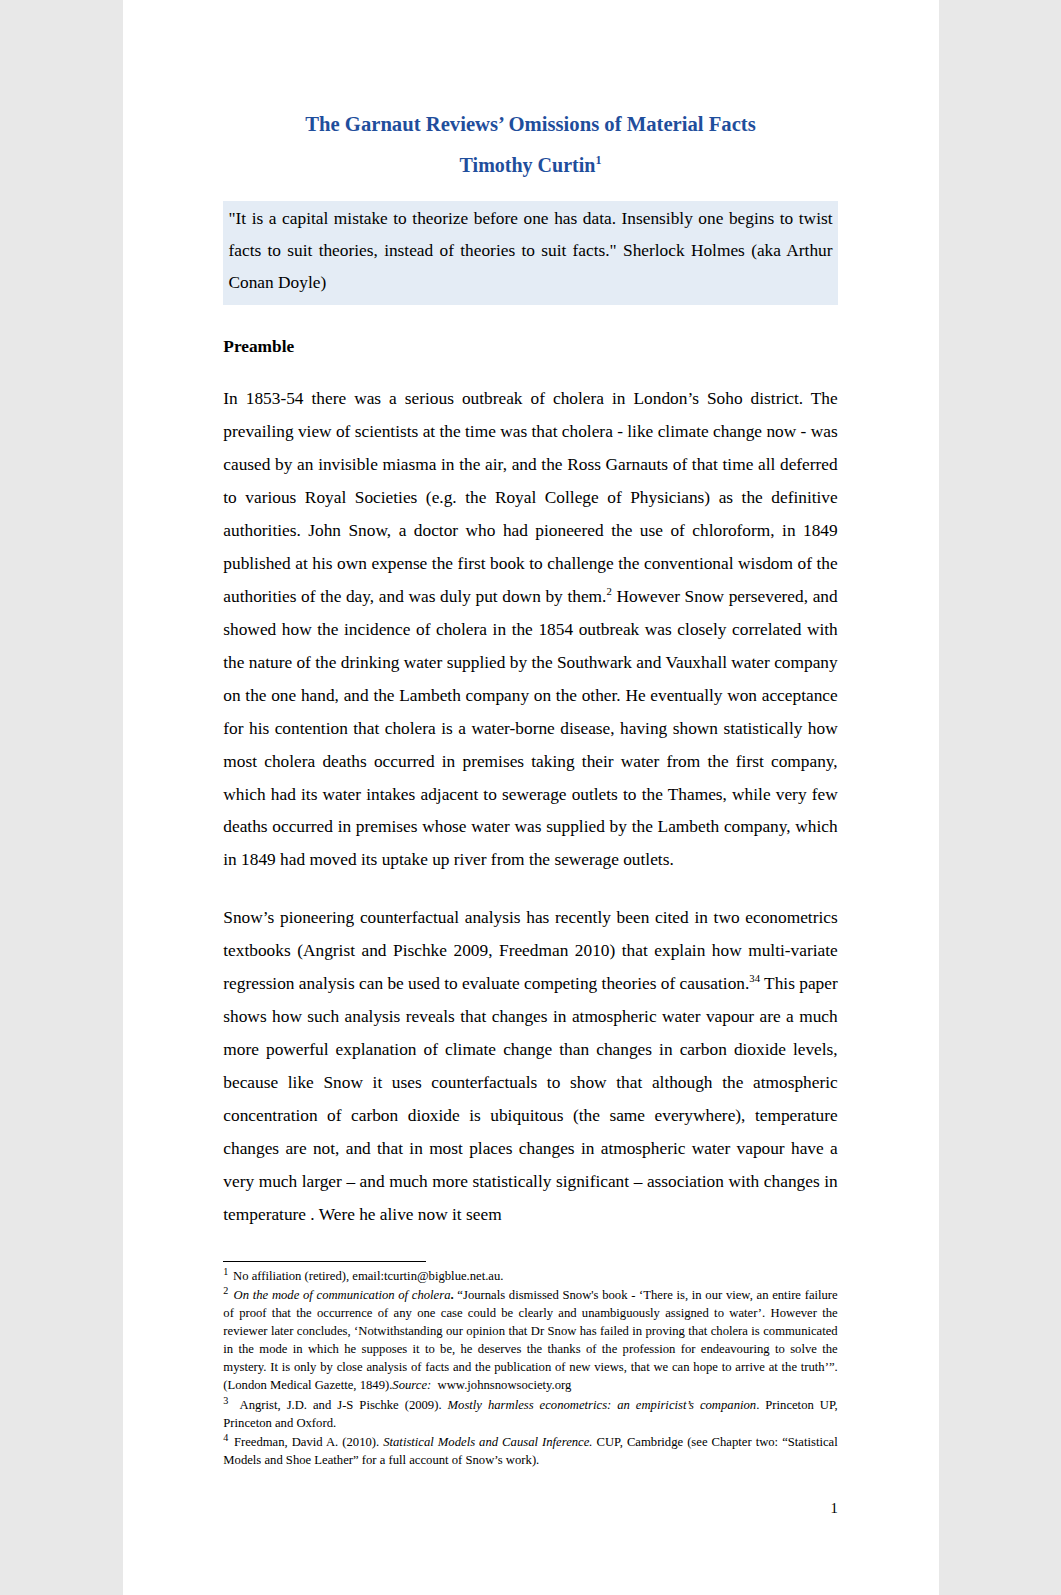The Garnaut Reviews’ Omissions of Material Facts
Timothy Curtin1
"It is a capital mistake to theorize before one has data. Insensibly one begins to twist facts to suit theories, instead of theories to suit facts." Sherlock Holmes (aka Arthur Conan Doyle)
Preamble
In 1853-54 there was a serious outbreak of cholera in London’s Soho district. The prevailing view of scientists at the time was that cholera - like climate change now - was caused by an invisible miasma in the air, and the Ross Garnauts of that time all deferred to various Royal Societies (e.g. the Royal College of Physicians) as the definitive authorities. John Snow, a doctor who had pioneered the use of chloroform, in 1849 published at his own expense the first book to challenge the conventional wisdom of the authorities of the day, and was duly put down by them.2 However Snow persevered, and showed how the incidence of cholera in the 1854 outbreak was closely correlated with the nature of the drinking water supplied by the Southwark and Vauxhall water company on the one hand, and the Lambeth company on the other. He eventually won acceptance for his contention that cholera is a water-borne disease, having shown statistically how most cholera deaths occurred in premises taking their water from the first company, which had its water intakes adjacent to sewerage outlets to the Thames, while very few deaths occurred in premises whose water was supplied by the Lambeth company, which in 1849 had moved its uptake up river from the sewerage outlets.
Snow’s pioneering counterfactual analysis has recently been cited in two econometrics textbooks (Angrist and Pischke 2009, Freedman 2010) that explain how multi-variate regression analysis can be used to evaluate competing theories of causation.34 This paper shows how such analysis reveals that changes in atmospheric water vapour are a much more powerful explanation of climate change than changes in carbon dioxide levels, because like Snow it uses counterfactuals to show that although the atmospheric concentration of carbon dioxide is ubiquitous (the same everywhere), temperature changes are not, and that in most places changes in atmospheric water vapour have a very much larger – and much more statistically significant – association with changes in temperature . Were he alive now it seem
1 No affiliation (retired), email:tcurtin@bigblue.net.au.
2 On the mode of communication of cholera. “Journals dismissed Snow's book - ‘There is, in our view, an entire failure of proof that the occurrence of any one case could be clearly and unambiguously assigned to water’. However the reviewer later concludes, ‘Notwithstanding our opinion that Dr Snow has failed in proving that cholera is communicated in the mode in which he supposes it to be, he deserves the thanks of the profession for endeavouring to solve the mystery. It is only by close analysis of facts and the publication of new views, that we can hope to arrive at the truth’”. (London Medical Gazette, 1849).Source: www.johnsnowsociety.org
3 Angrist, J.D. and J-S Pischke (2009). Mostly harmless econometrics: an empiricist’s companion. Princeton UP, Princeton and Oxford.
4 Freedman, David A. (2010). Statistical Models and Causal Inference. CUP, Cambridge (see Chapter two: “Statistical Models and Shoe Leather” for a full account of Snow’s work).
1